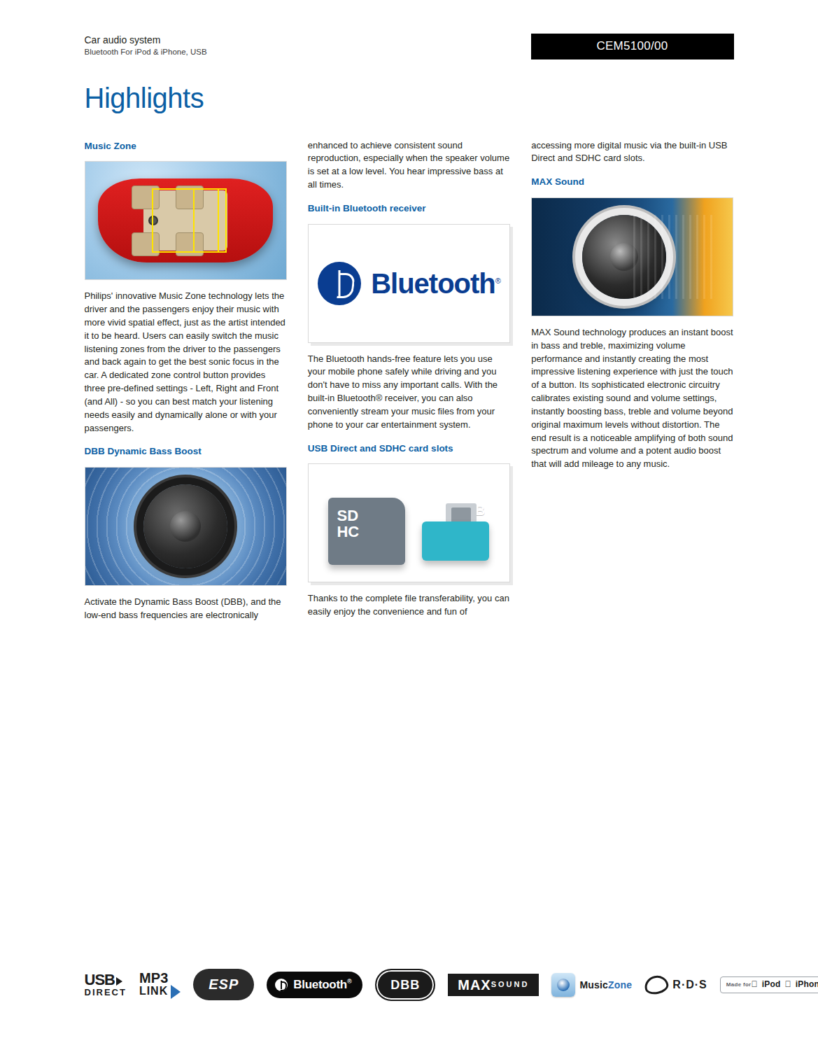Car audio system
Bluetooth For iPod & iPhone, USB
CEM5100/00
Highlights
Music Zone
Philips' innovative Music Zone technology lets the driver and the passengers enjoy their music with more vivid spatial effect, just as the artist intended it to be heard. Users can easily switch the music listening zones from the driver to the passengers and back again to get the best sonic focus in the car. A dedicated zone control button provides three pre-defined settings - Left, Right and Front (and All) - so you can best match your listening needs easily and dynamically alone or with your passengers.
DBB Dynamic Bass Boost
Activate the Dynamic Bass Boost (DBB), and the low-end bass frequencies are electronically
enhanced to achieve consistent sound reproduction, especially when the speaker volume is set at a low level. You hear impressive bass at all times.
Built-in Bluetooth receiver
Bluetooth®
The Bluetooth hands-free feature lets you use your mobile phone safely while driving and you don't have to miss any important calls. With the built-in Bluetooth® receiver, you can also conveniently stream your music files from your phone to your car entertainment system.
USB Direct and SDHC card slots
SD
HC
USB
Thanks to the complete file transferability, you can easily enjoy the convenience and fun of
accessing more digital music via the built-in USB Direct and SDHC card slots.
MAX Sound
MAX Sound technology produces an instant boost in bass and treble, maximizing volume performance and instantly creating the most impressive listening experience with just the touch of a button. Its sophisticated electronic circuitry calibrates existing sound and volume settings, instantly boosting bass, treble and volume beyond original maximum levels without distortion. The end result is a noticeable amplifying of both sound spectrum and volume and a potent audio boost that will add mileage to any music.
USB
DIRECT
MP3
LINK
ESP
Bluetooth®
DBB
MAX
SOUND
MusicZone
R·D·S
Made for
iPod iPhone